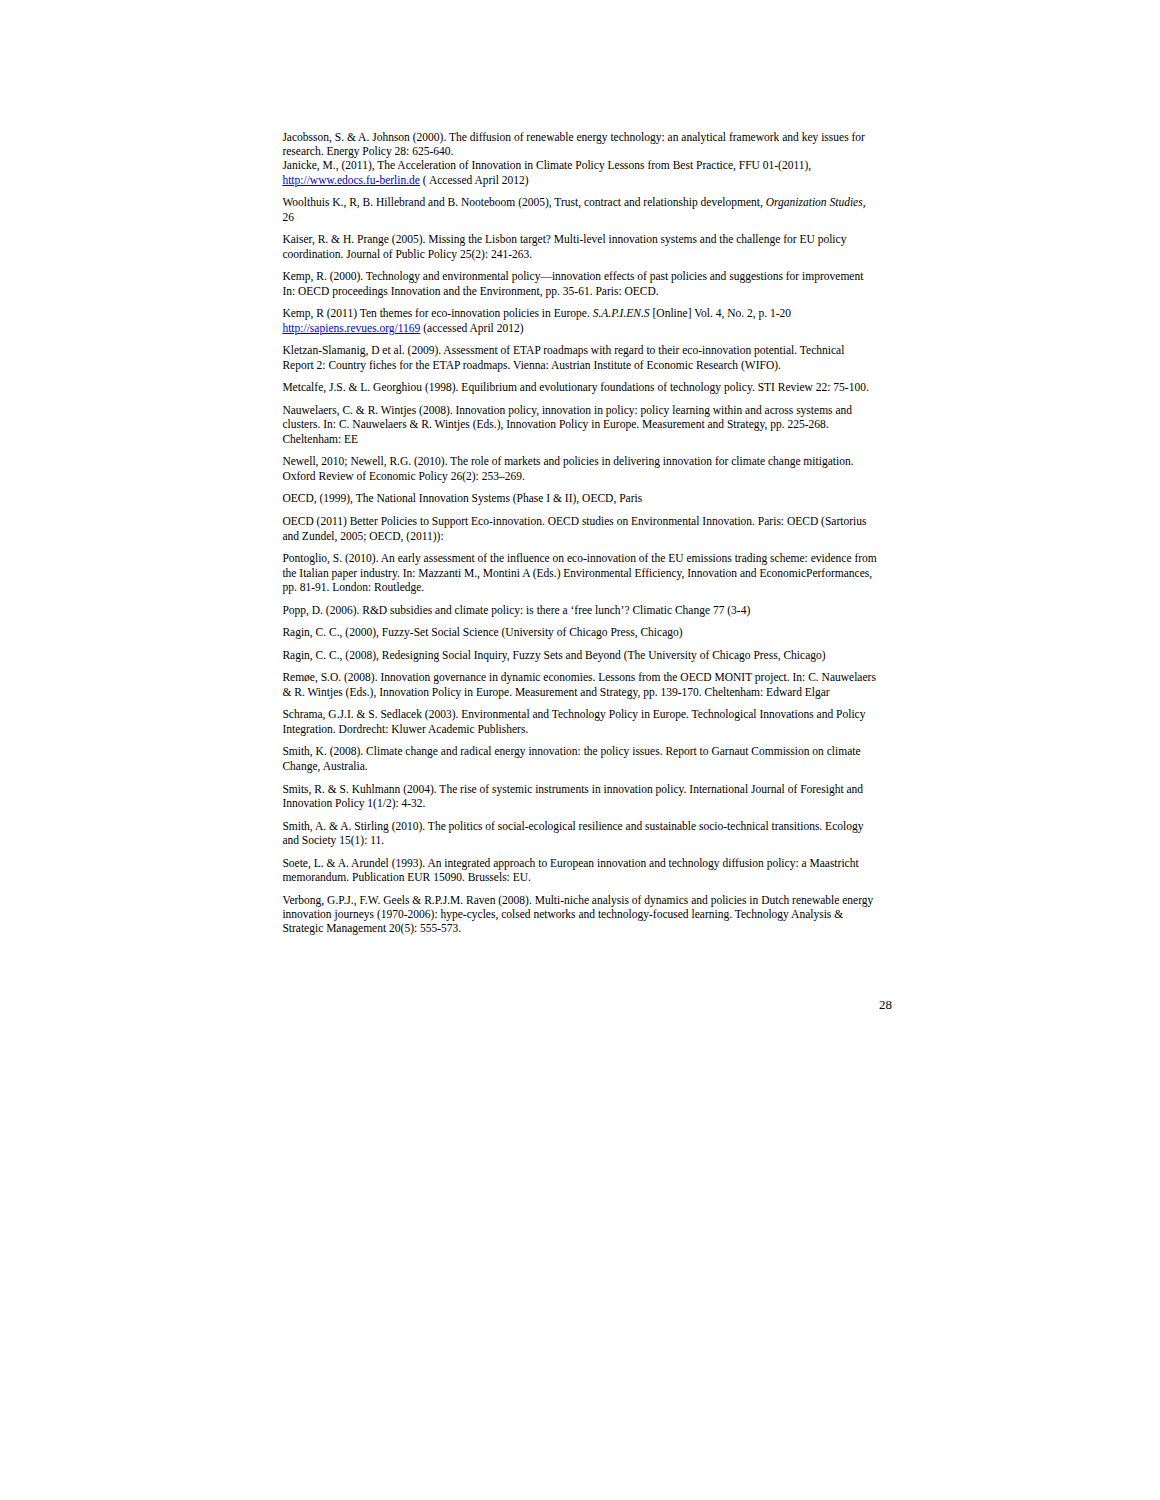Jacobsson, S. & A. Johnson (2000). The diffusion of renewable energy technology: an analytical framework and key issues for research. Energy Policy 28: 625-640.
Janicke, M., (2011), The Acceleration of Innovation in Climate Policy Lessons from Best Practice, FFU 01-(2011),
http://www.edocs.fu-berlin.de ( Accessed April 2012)
Woolthuis K., R, B. Hillebrand and B. Nooteboom (2005), Trust, contract and relationship development, Organization Studies, 26
Kaiser, R. & H. Prange (2005). Missing the Lisbon target? Multi-level innovation systems and the challenge for EU policy coordination. Journal of Public Policy 25(2): 241-263.
Kemp, R. (2000). Technology and environmental policy—innovation effects of past policies and suggestions for improvement In: OECD proceedings Innovation and the Environment, pp. 35-61. Paris: OECD.
Kemp, R (2011) Ten themes for eco-innovation policies in Europe. S.A.P.I.EN.S [Online] Vol. 4, No. 2, p. 1-20
http://sapiens.revues.org/1169 (accessed April 2012)
Kletzan-Slamanig, D et al. (2009). Assessment of ETAP roadmaps with regard to their eco-innovation potential. Technical Report 2: Country fiches for the ETAP roadmaps. Vienna: Austrian Institute of Economic Research (WIFO).
Metcalfe, J.S. & L. Georghiou (1998). Equilibrium and evolutionary foundations of technology policy. STI Review 22: 75-100.
Nauwelaers, C. & R. Wintjes (2008). Innovation policy, innovation in policy: policy learning within and across systems and clusters. In: C. Nauwelaers & R. Wintjes (Eds.), Innovation Policy in Europe. Measurement and Strategy, pp. 225-268. Cheltenham: EE
Newell, 2010; Newell, R.G. (2010). The role of markets and policies in delivering innovation for climate change mitigation. Oxford Review of Economic Policy 26(2): 253–269.
OECD, (1999), The National Innovation Systems (Phase I & II), OECD, Paris
OECD (2011) Better Policies to Support Eco-innovation. OECD studies on Environmental Innovation. Paris: OECD (Sartorius and Zundel, 2005; OECD, (2011)):
Pontoglio, S. (2010). An early assessment of the influence on eco-innovation of the EU emissions trading scheme: evidence from the Italian paper industry. In: Mazzanti M., Montini A (Eds.) Environmental Efficiency, Innovation and EconomicPerformances, pp. 81-91. London: Routledge.
Popp, D. (2006). R&D subsidies and climate policy: is there a ‘free lunch’? Climatic Change 77 (3-4)
Ragin, C. C., (2000), Fuzzy-Set Social Science (University of Chicago Press, Chicago)
Ragin, C. C., (2008), Redesigning Social Inquiry, Fuzzy Sets and Beyond (The University of Chicago Press, Chicago)
Remøe, S.O. (2008). Innovation governance in dynamic economies. Lessons from the OECD MONIT project. In: C. Nauwelaers & R. Wintjes (Eds.), Innovation Policy in Europe. Measurement and Strategy, pp. 139-170. Cheltenham: Edward Elgar
Schrama, G.J.I. & S. Sedlacek (2003). Environmental and Technology Policy in Europe. Technological Innovations and Policy Integration. Dordrecht: Kluwer Academic Publishers.
Smith, K. (2008). Climate change and radical energy innovation: the policy issues. Report to Garnaut Commission on climate Change, Australia.
Smits, R. & S. Kuhlmann (2004). The rise of systemic instruments in innovation policy. International Journal of Foresight and Innovation Policy 1(1/2): 4-32.
Smith, A. & A. Stirling (2010). The politics of social-ecological resilience and sustainable socio-technical transitions. Ecology and Society 15(1): 11.
Soete, L. & A. Arundel (1993). An integrated approach to European innovation and technology diffusion policy: a Maastricht memorandum. Publication EUR 15090. Brussels: EU.
Verbong, G.P.J., F.W. Geels & R.P.J.M. Raven (2008). Multi-niche analysis of dynamics and policies in Dutch renewable energy innovation journeys (1970-2006): hype-cycles, colsed networks and technology-focused learning. Technology Analysis & Strategic Management 20(5): 555-573.
28